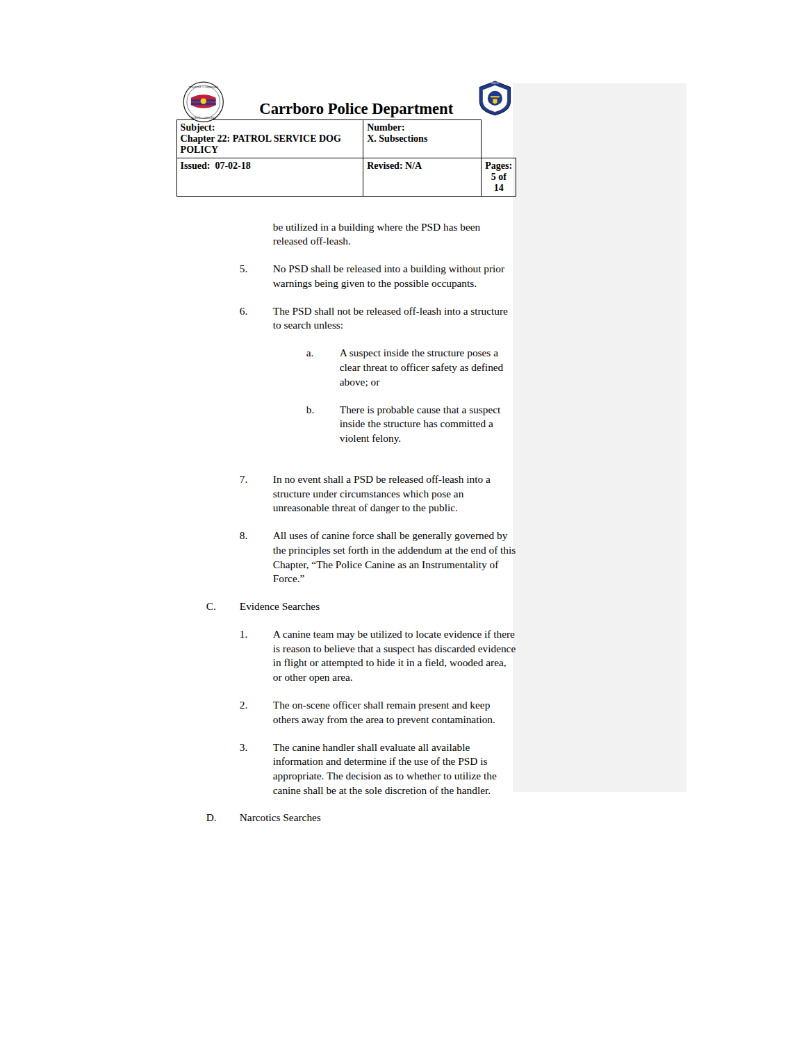TOWN OF CARRBORO NORTH CAROLINA POLICE
Carrboro Police Department
| Subject: Chapter 22: PATROL SERVICE DOG POLICY | Number: X. Subsections |
| Issued: 07-02-18 | Revised: N/A | Pages: 5 of 14 |
be utilized in a building where the PSD has been released off-leash.
5.
No PSD shall be released into a building without prior warnings being given to the possible occupants.
6.
The PSD shall not be released off-leash into a structure to search unless:
a.
A suspect inside the structure poses a clear threat to officer safety as defined above; or
b.
There is probable cause that a suspect inside the structure has committed a violent felony.
7.
In no event shall a PSD be released off-leash into a structure under circumstances which pose an unreasonable threat of danger to the public.
8.
All uses of canine force shall be generally governed by the principles set forth in the addendum at the end of this Chapter, “The Police Canine as an Instrumentality of Force.”
C.
Evidence Searches
1.
A canine team may be utilized to locate evidence if there is reason to believe that a suspect has discarded evidence in flight or attempted to hide it in a field, wooded area, or other open area.
2.
The on-scene officer shall remain present and keep others away from the area to prevent contamination.
3.
The canine handler shall evaluate all available information and determine if the use of the PSD is appropriate. The decision as to whether to utilize the canine shall be at the sole discretion of the handler.
D.
Narcotics Searches